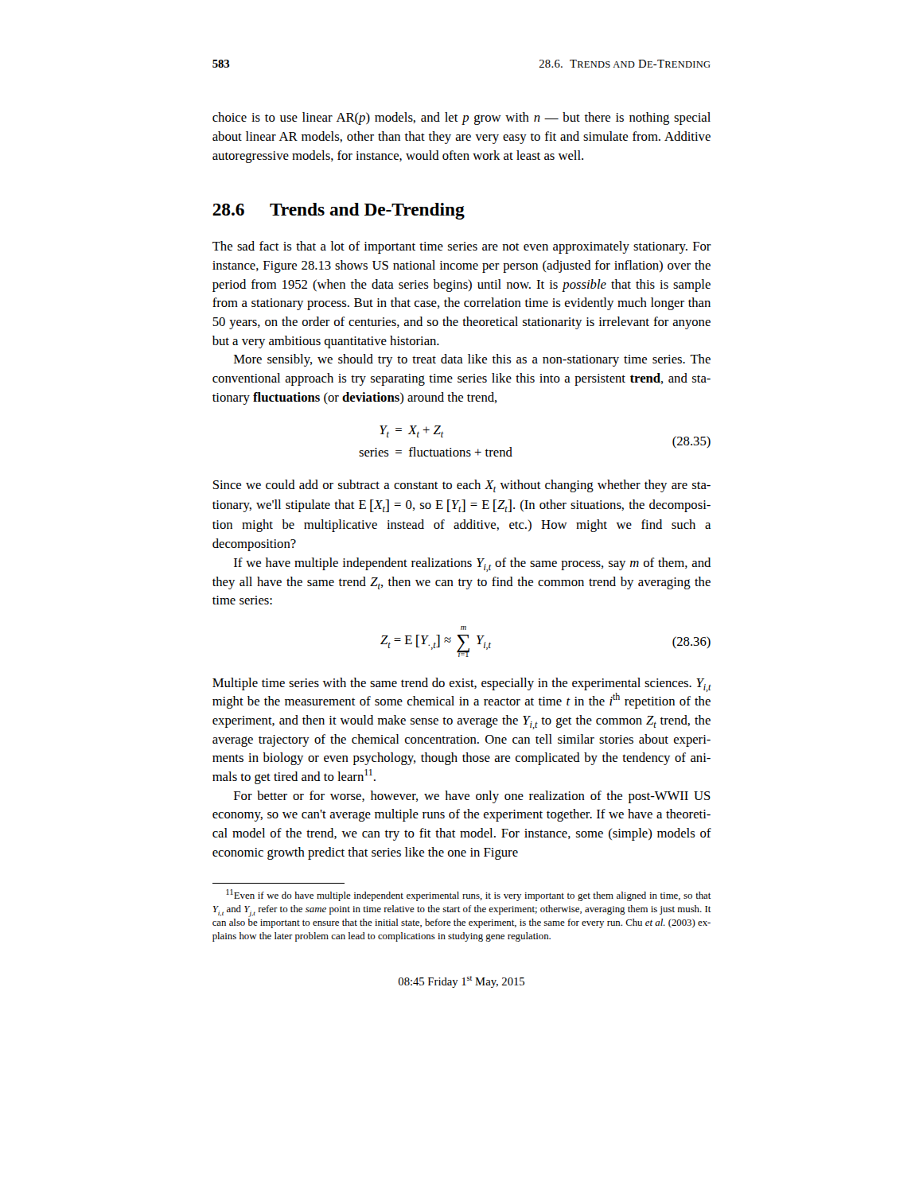583 28.6. TRENDS AND DE-TRENDING
choice is to use linear AR(p) models, and let p grow with n — but there is nothing special about linear AR models, other than that they are very easy to fit and simulate from. Additive autoregressive models, for instance, would often work at least as well.
28.6 Trends and De-Trending
The sad fact is that a lot of important time series are not even approximately stationary. For instance, Figure 28.13 shows US national income per person (adjusted for inflation) over the period from 1952 (when the data series begins) until now. It is possible that this is sample from a stationary process. But in that case, the correlation time is evidently much longer than 50 years, on the order of centuries, and so the theoretical stationarity is irrelevant for anyone but a very ambitious quantitative historian.
More sensibly, we should try to treat data like this as a non-stationary time series. The conventional approach is try separating time series like this into a persistent trend, and stationary fluctuations (or deviations) around the trend,
Yt = Xt + Zt series = fluctuations + trend
(28.35)
Since we could add or subtract a constant to each Xt without changing whether they are stationary, we'll stipulate that E [Xt] = 0, so E [Yt] = E [Zt]. (In other situations, the decomposition might be multiplicative instead of additive, etc.) How might we find such a decomposition?
If we have multiple independent realizations Yi,t of the same process, say m of them, and they all have the same trend Zt, then we can try to find the common trend by averaging the time series:
Zt = E [Y·,t] ≈ m∑i=1 Yi,t
(28.36)
Multiple time series with the same trend do exist, especially in the experimental sciences. Yi,t might be the measurement of some chemical in a reactor at time t in the ith repetition of the experiment, and then it would make sense to average the Yi,t to get the common Zt trend, the average trajectory of the chemical concentration. One can tell similar stories about experiments in biology or even psychology, though those are complicated by the tendency of animals to get tired and to learn11.
For better or for worse, however, we have only one realization of the post-WWII US economy, so we can't average multiple runs of the experiment together. If we have a theoretical model of the trend, we can try to fit that model. For instance, some (simple) models of economic growth predict that series like the one in Figure
11Even if we do have multiple independent experimental runs, it is very important to get them aligned in time, so that Yi,t and Yj,t refer to the same point in time relative to the start of the experiment; otherwise, averaging them is just mush. It can also be important to ensure that the initial state, before the experiment, is the same for every run. Chu et al. (2003) explains how the later problem can lead to complications in studying gene regulation.
08:45 Friday 1st May, 2015